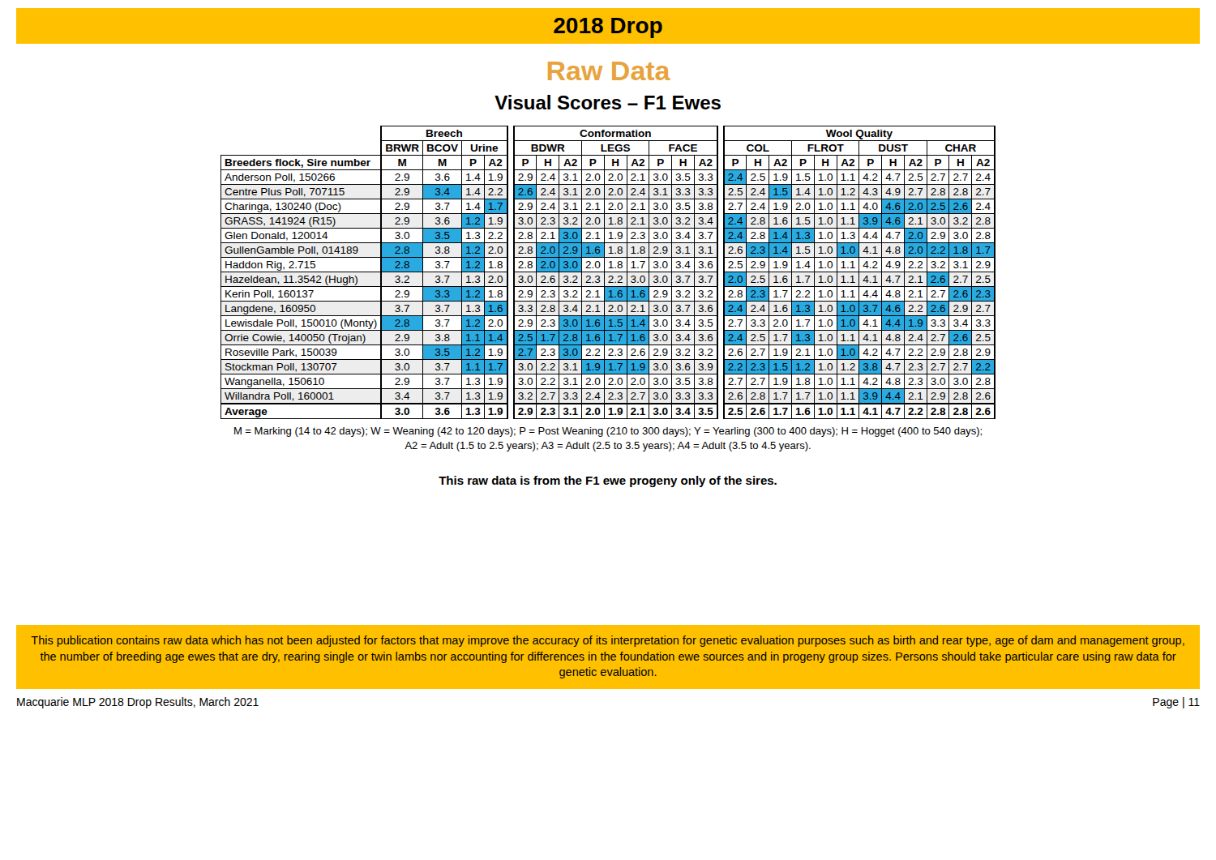2018 Drop
Raw Data
Visual Scores – F1 Ewes
| | Breech | | Conformation | | Wool Quality |
| --- | --- | --- | --- | --- | --- |
| BRWR | BCOV | Urine | | BDWR | LEGS | FACE | | COL | FLROT | DUST | CHAR |
| Breeders flock, Sire number | M | M | P | A2 | | P | H | A2 | P | H | A2 | P | H | A2 | | P | H | A2 | P | H | A2 | P | H | A2 | P | H | A2 |
| Anderson Poll, 150266 | 2.9 | 3.6 | 1.4 | 1.9 | | 2.9 | 2.4 | 3.1 | 2.0 | 2.0 | 2.1 | 3.0 | 3.5 | 3.3 | | 2.4 | 2.5 | 1.9 | 1.5 | 1.0 | 1.1 | 4.2 | 4.7 | 2.5 | 2.7 | 2.7 | 2.4 |
| Centre Plus Poll, 707115 | 2.9 | 3.4 | 1.4 | 2.2 | | 2.6 | 2.4 | 3.1 | 2.0 | 2.0 | 2.4 | 3.1 | 3.3 | 3.3 | | 2.5 | 2.4 | 1.5 | 1.4 | 1.0 | 1.2 | 4.3 | 4.9 | 2.7 | 2.8 | 2.8 | 2.7 |
| Charinga, 130240 (Doc) | 2.9 | 3.7 | 1.4 | 1.7 | | 2.9 | 2.4 | 3.1 | 2.1 | 2.0 | 2.1 | 3.0 | 3.5 | 3.8 | | 2.7 | 2.4 | 1.9 | 2.0 | 1.0 | 1.1 | 4.0 | 4.6 | 2.0 | 2.5 | 2.6 | 2.4 |
| GRASS, 141924 (R15) | 2.9 | 3.6 | 1.2 | 1.9 | | 3.0 | 2.3 | 3.2 | 2.0 | 1.8 | 2.1 | 3.0 | 3.2 | 3.4 | | 2.4 | 2.8 | 1.6 | 1.5 | 1.0 | 1.1 | 3.9 | 4.6 | 2.1 | 3.0 | 3.2 | 2.8 |
| Glen Donald, 120014 | 3.0 | 3.5 | 1.3 | 2.2 | | 2.8 | 2.1 | 3.0 | 2.1 | 1.9 | 2.3 | 3.0 | 3.4 | 3.7 | | 2.4 | 2.8 | 1.4 | 1.3 | 1.0 | 1.3 | 4.4 | 4.7 | 2.0 | 2.9 | 3.0 | 2.8 |
| GullenGamble Poll, 014189 | 2.8 | 3.8 | 1.2 | 2.0 | | 2.8 | 2.0 | 2.9 | 1.6 | 1.8 | 1.8 | 2.9 | 3.1 | 3.1 | | 2.6 | 2.3 | 1.4 | 1.5 | 1.0 | 1.0 | 4.1 | 4.8 | 2.0 | 2.2 | 1.8 | 1.7 |
| Haddon Rig, 2.715 | 2.8 | 3.7 | 1.2 | 1.8 | | 2.8 | 2.0 | 3.0 | 2.0 | 1.8 | 1.7 | 3.0 | 3.4 | 3.6 | | 2.5 | 2.9 | 1.9 | 1.4 | 1.0 | 1.1 | 4.2 | 4.9 | 2.2 | 3.2 | 3.1 | 2.9 |
| Hazeldean, 11.3542 (Hugh) | 3.2 | 3.7 | 1.3 | 2.0 | | 3.0 | 2.6 | 3.2 | 2.3 | 2.2 | 3.0 | 3.0 | 3.7 | 3.7 | | 2.0 | 2.5 | 1.6 | 1.7 | 1.0 | 1.1 | 4.1 | 4.7 | 2.1 | 2.6 | 2.7 | 2.5 |
| Kerin Poll, 160137 | 2.9 | 3.3 | 1.2 | 1.8 | | 2.9 | 2.3 | 3.2 | 2.1 | 1.6 | 1.6 | 2.9 | 3.2 | 3.2 | | 2.8 | 2.3 | 1.7 | 2.2 | 1.0 | 1.1 | 4.4 | 4.8 | 2.1 | 2.7 | 2.6 | 2.3 |
| Langdene, 160950 | 3.7 | 3.7 | 1.3 | 1.6 | | 3.3 | 2.8 | 3.4 | 2.1 | 2.0 | 2.1 | 3.0 | 3.7 | 3.6 | | 2.4 | 2.4 | 1.6 | 1.3 | 1.0 | 1.0 | 3.7 | 4.6 | 2.2 | 2.6 | 2.9 | 2.7 |
| Lewisdale Poll, 150010 (Monty) | 2.8 | 3.7 | 1.2 | 2.0 | | 2.9 | 2.3 | 3.0 | 1.6 | 1.5 | 1.4 | 3.0 | 3.4 | 3.5 | | 2.7 | 3.3 | 2.0 | 1.7 | 1.0 | 1.0 | 4.1 | 4.4 | 1.9 | 3.3 | 3.4 | 3.3 |
| Orrie Cowie, 140050 (Trojan) | 2.9 | 3.8 | 1.1 | 1.4 | | 2.5 | 1.7 | 2.8 | 1.6 | 1.7 | 1.6 | 3.0 | 3.4 | 3.6 | | 2.4 | 2.5 | 1.7 | 1.3 | 1.0 | 1.1 | 4.1 | 4.8 | 2.4 | 2.7 | 2.6 | 2.5 |
| Roseville Park, 150039 | 3.0 | 3.5 | 1.2 | 1.9 | | 2.7 | 2.3 | 3.0 | 2.2 | 2.3 | 2.6 | 2.9 | 3.2 | 3.2 | | 2.6 | 2.7 | 1.9 | 2.1 | 1.0 | 1.0 | 4.2 | 4.7 | 2.2 | 2.9 | 2.8 | 2.9 |
| Stockman Poll, 130707 | 3.0 | 3.7 | 1.1 | 1.7 | | 3.0 | 2.2 | 3.1 | 1.9 | 1.7 | 1.9 | 3.0 | 3.6 | 3.9 | | 2.2 | 2.3 | 1.5 | 1.2 | 1.0 | 1.2 | 3.8 | 4.7 | 2.3 | 2.7 | 2.7 | 2.2 |
| Wanganella, 150610 | 2.9 | 3.7 | 1.3 | 1.9 | | 3.0 | 2.2 | 3.1 | 2.0 | 2.0 | 2.0 | 3.0 | 3.5 | 3.8 | | 2.7 | 2.7 | 1.9 | 1.8 | 1.0 | 1.1 | 4.2 | 4.8 | 2.3 | 3.0 | 3.0 | 2.8 |
| Willandra Poll, 160001 | 3.4 | 3.7 | 1.3 | 1.9 | | 3.2 | 2.7 | 3.3 | 2.4 | 2.3 | 2.7 | 3.0 | 3.3 | 3.3 | | 2.6 | 2.8 | 1.7 | 1.7 | 1.0 | 1.1 | 3.9 | 4.4 | 2.1 | 2.9 | 2.8 | 2.6 |
| Average | 3.0 | 3.6 | 1.3 | 1.9 | | 2.9 | 2.3 | 3.1 | 2.0 | 1.9 | 2.1 | 3.0 | 3.4 | 3.5 | | 2.5 | 2.6 | 1.7 | 1.6 | 1.0 | 1.1 | 4.1 | 4.7 | 2.2 | 2.8 | 2.8 | 2.6 |
M = Marking (14 to 42 days); W = Weaning (42 to 120 days); P = Post Weaning (210 to 300 days); Y = Yearling (300 to 400 days); H = Hogget (400 to 540 days);
A2 = Adult (1.5 to 2.5 years); A3 = Adult (2.5 to 3.5 years); A4 = Adult (3.5 to 4.5 years).
This raw data is from the F1 ewe progeny only of the sires.
This publication contains raw data which has not been adjusted for factors that may improve the accuracy of its interpretation for genetic evaluation purposes such as birth and rear type, age of dam and management group, the number of breeding age ewes that are dry, rearing single or twin lambs nor accounting for differences in the foundation ewe sources and in progeny group sizes. Persons should take particular care using raw data for genetic evaluation.
Macquarie MLP 2018 Drop Results, March 2021 Page | 11